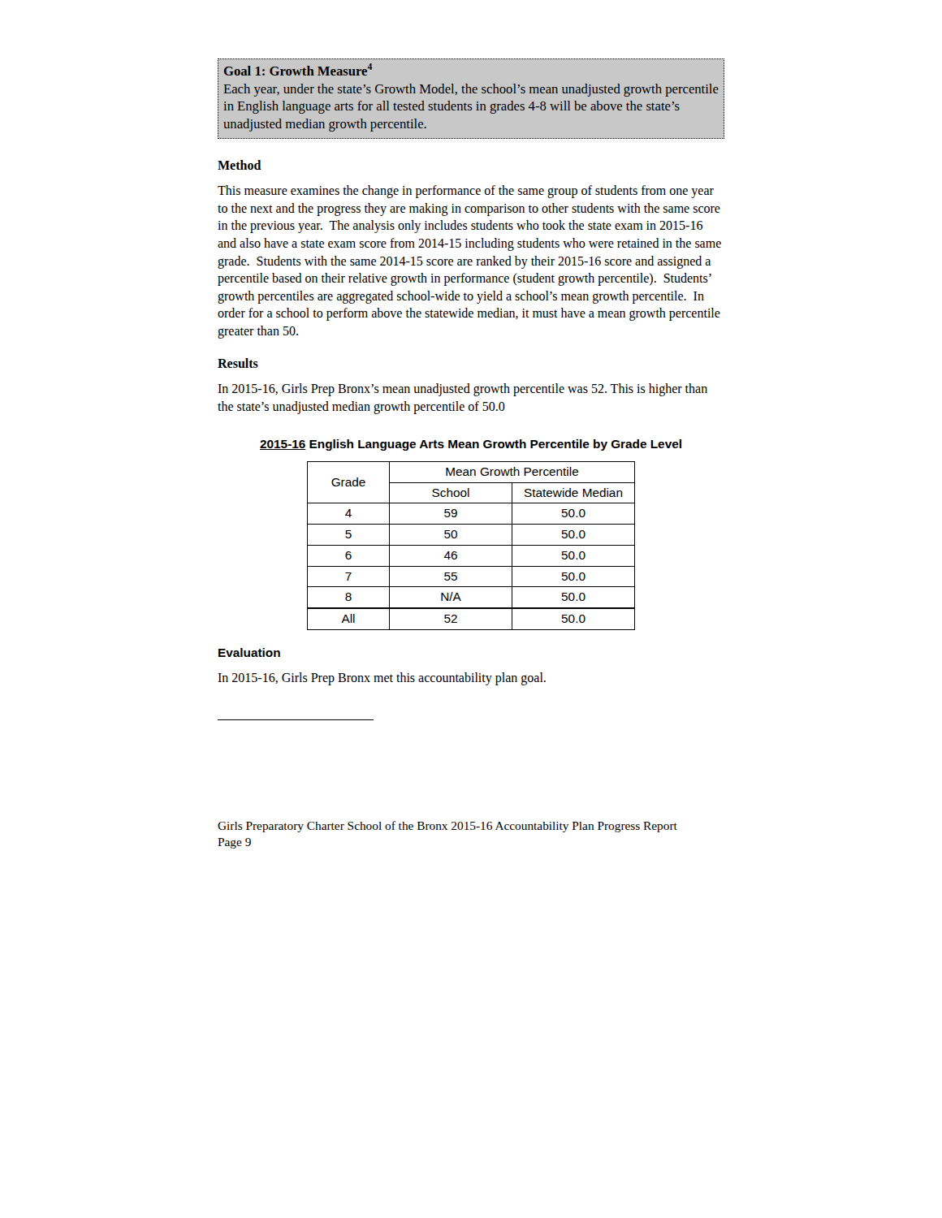Goal 1: Growth Measure4
Each year, under the state’s Growth Model, the school’s mean unadjusted growth percentile in English language arts for all tested students in grades 4-8 will be above the state’s unadjusted median growth percentile.
Method
This measure examines the change in performance of the same group of students from one year to the next and the progress they are making in comparison to other students with the same score in the previous year. The analysis only includes students who took the state exam in 2015-16 and also have a state exam score from 2014-15 including students who were retained in the same grade. Students with the same 2014-15 score are ranked by their 2015-16 score and assigned a percentile based on their relative growth in performance (student growth percentile). Students’ growth percentiles are aggregated school-wide to yield a school’s mean growth percentile. In order for a school to perform above the statewide median, it must have a mean growth percentile greater than 50.
Results
In 2015-16, Girls Prep Bronx’s mean unadjusted growth percentile was 52. This is higher than the state’s unadjusted median growth percentile of 50.0
2015-16 English Language Arts Mean Growth Percentile by Grade Level
| Grade | Mean Growth Percentile |
| --- | --- |
| School | Statewide Median |
| 4 | 59 | 50.0 |
| 5 | 50 | 50.0 |
| 6 | 46 | 50.0 |
| 7 | 55 | 50.0 |
| 8 | N/A | 50.0 |
| All | 52 | 50.0 |
Evaluation
In 2015-16, Girls Prep Bronx met this accountability plan goal.
Girls Preparatory Charter School of the Bronx 2015-16 Accountability Plan Progress Report
Page 9